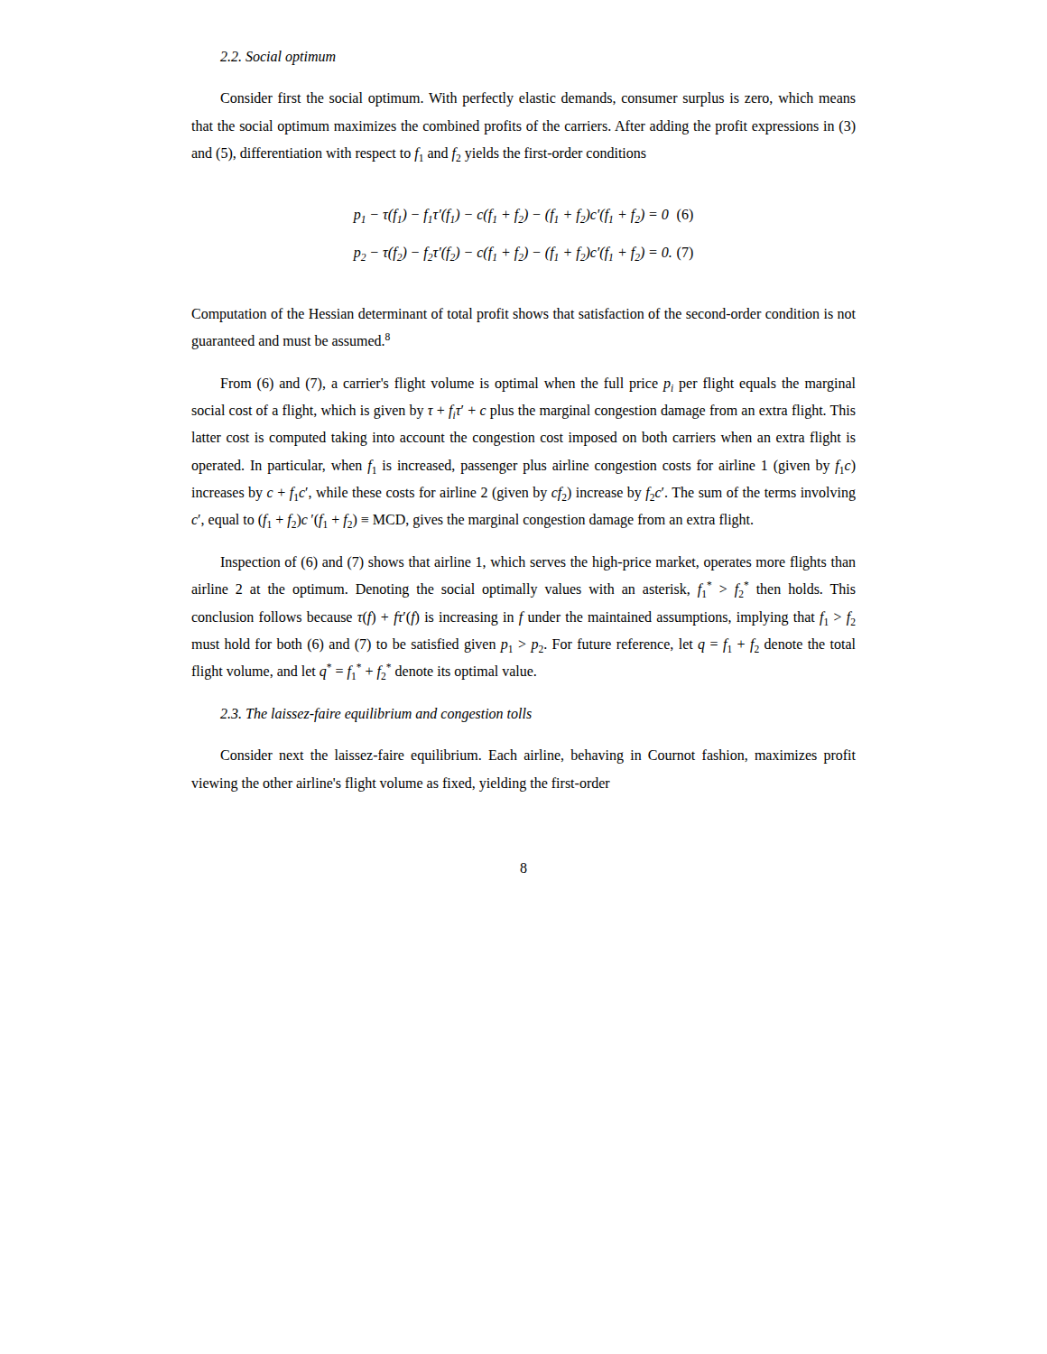2.2. Social optimum
Consider first the social optimum. With perfectly elastic demands, consumer surplus is zero, which means that the social optimum maximizes the combined profits of the carriers. After adding the profit expressions in (3) and (5), differentiation with respect to f1 and f2 yields the first-order conditions
| p 1 | − | τ ( f 1 ) | − | f 1 τ ′( f 1 ) | − | c ( f 1 + f 2 ) | − | ( f 1 + f 2 ) c ′( f 1 + f 2 ) | = | 0 | (6) |
| p 2 | − | τ ( f 2 ) | − | f 2 τ ′( f 2 ) | − | c ( f 1 + f 2 ) | − | ( f 1 + f 2 ) c ′( f 1 + f 2 ) | = | 0. | (7) |
Computation of the Hessian determinant of total profit shows that satisfaction of the second-order condition is not guaranteed and must be assumed.8
From (6) and (7), a carrier's flight volume is optimal when the full price pi per flight equals the marginal social cost of a flight, which is given by τ + fiτ′ + c plus the marginal congestion damage from an extra flight. This latter cost is computed taking into account the congestion cost imposed on both carriers when an extra flight is operated. In particular, when f1 is increased, passenger plus airline congestion costs for airline 1 (given by f1c) increases by c + f1c′, while these costs for airline 2 (given by cf2) increase by f2c′. The sum of the terms involving c′, equal to (f1 + f2)c ′(f1 + f2) ≡ MCD, gives the marginal congestion damage from an extra flight.
Inspection of (6) and (7) shows that airline 1, which serves the high-price market, operates more flights than airline 2 at the optimum. Denoting the social optimally values with an asterisk, f1* > f2* then holds. This conclusion follows because τ(f) + fτ′(f) is increasing in f under the maintained assumptions, implying that f1 > f2 must hold for both (6) and (7) to be satisfied given p1 > p2. For future reference, let q = f1 + f2 denote the total flight volume, and let q* = f1* + f2* denote its optimal value.
2.3. The laissez-faire equilibrium and congestion tolls
Consider next the laissez-faire equilibrium. Each airline, behaving in Cournot fashion, maximizes profit viewing the other airline's flight volume as fixed, yielding the first-order
8